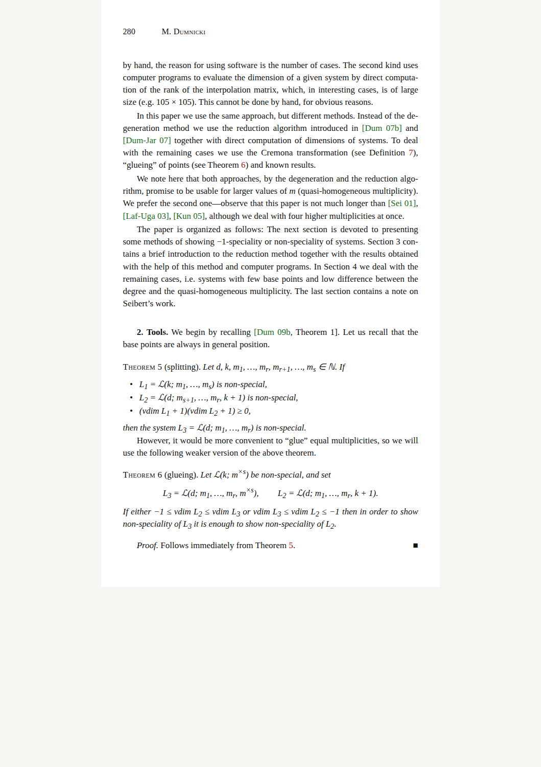280 M. Dumnicki
by hand, the reason for using software is the number of cases. The second kind uses computer programs to evaluate the dimension of a given system by direct computation of the rank of the interpolation matrix, which, in interesting cases, is of large size (e.g. 105 × 105). This cannot be done by hand, for obvious reasons.
In this paper we use the same approach, but different methods. Instead of the degeneration method we use the reduction algorithm introduced in [Dum 07b] and [Dum-Jar 07] together with direct computation of dimensions of systems. To deal with the remaining cases we use the Cremona transformation (see Definition 7), “glueing” of points (see Theorem 6) and known results.
We note here that both approaches, by the degeneration and the reduction algorithm, promise to be usable for larger values of m (quasi-homogeneous multiplicity). We prefer the second one—observe that this paper is not much longer than [Sei 01], [Laf-Uga 03], [Kun 05], although we deal with four higher multiplicities at once.
The paper is organized as follows: The next section is devoted to presenting some methods of showing −1-speciality or non-speciality of systems. Section 3 contains a brief introduction to the reduction method together with the results obtained with the help of this method and computer programs. In Section 4 we deal with the remaining cases, i.e. systems with few base points and low difference between the degree and the quasi-homogeneous multiplicity. The last section contains a note on Seibert’s work.
2. Tools. We begin by recalling [Dum 09b, Theorem 1]. Let us recall that the base points are always in general position.
Theorem 5 (splitting). Let d, k, m1, …, mr, mr+1, …, ms ∈ ℕ. If
L1 = ℒ(k; m1, …, ms) is non-special,
L2 = ℒ(d; ms+1, …, mr, k + 1) is non-special,
(vdim L1 + 1)(vdim L2 + 1) ≥ 0,
then the system L3 = ℒ(d; m1, …, mr) is non-special.
However, it would be more convenient to “glue” equal multiplicities, so we will use the following weaker version of the above theorem.
Theorem 6 (glueing). Let ℒ(k; m×s) be non-special, and set
L3 = ℒ(d; m1, …, mr, m×s), L2 = ℒ(d; m1, …, mr, k + 1).
If either −1 ≤ vdim L2 ≤ vdim L3 or vdim L3 ≤ vdim L2 ≤ −1 then in order to show non-speciality of L3 it is enough to show non-speciality of L2.
Proof. Follows immediately from Theorem 5.■